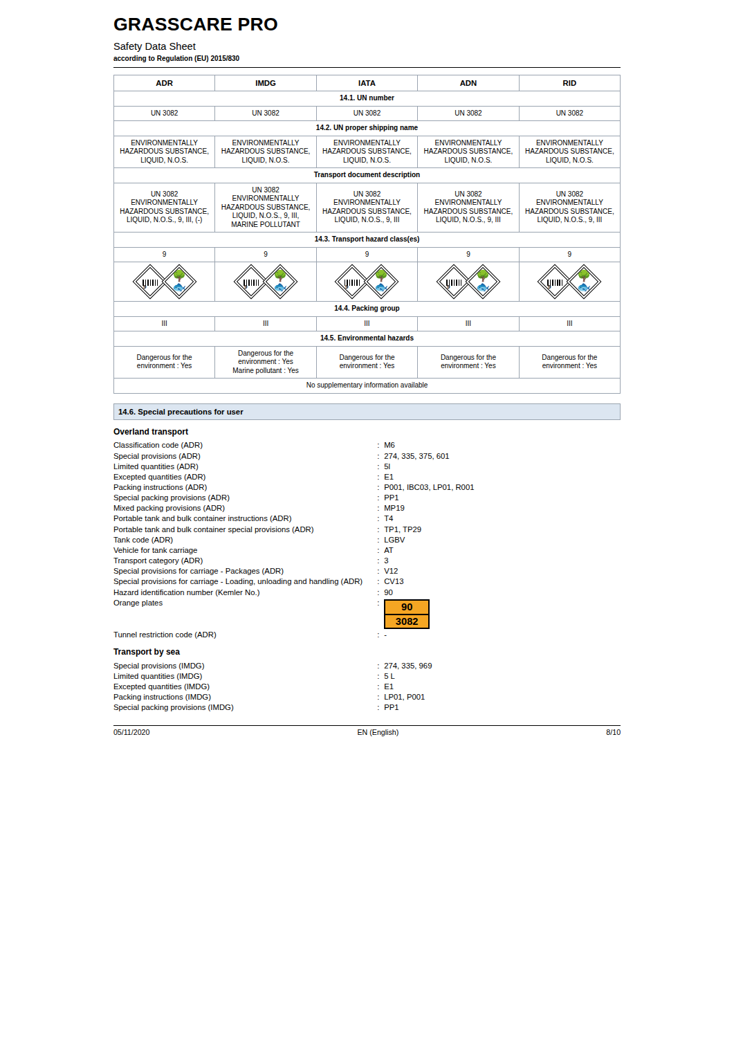GRASSCARE PRO
Safety Data Sheet
according to Regulation (EU) 2015/830
| ADR | IMDG | IATA | ADN | RID |
| --- | --- | --- | --- | --- |
| 14.1. UN number |
| UN 3082 | UN 3082 | UN 3082 | UN 3082 | UN 3082 |
| 14.2. UN proper shipping name |
| ENVIRONMENTALLY HAZARDOUS SUBSTANCE, LIQUID, N.O.S. | ENVIRONMENTALLY HAZARDOUS SUBSTANCE, LIQUID, N.O.S. | ENVIRONMENTALLY HAZARDOUS SUBSTANCE, LIQUID, N.O.S. | ENVIRONMENTALLY HAZARDOUS SUBSTANCE, LIQUID, N.O.S. | ENVIRONMENTALLY HAZARDOUS SUBSTANCE, LIQUID, N.O.S. |
| Transport document description |
| UN 3082 ENVIRONMENTALLY HAZARDOUS SUBSTANCE, LIQUID, N.O.S., 9, III, (-) | UN 3082 ENVIRONMENTALLY HAZARDOUS SUBSTANCE, LIQUID, N.O.S., 9, III, MARINE POLLUTANT | UN 3082 ENVIRONMENTALLY HAZARDOUS SUBSTANCE, LIQUID, N.O.S., 9, III | UN 3082 ENVIRONMENTALLY HAZARDOUS SUBSTANCE, LIQUID, N.O.S., 9, III | UN 3082 ENVIRONMENTALLY HAZARDOUS SUBSTANCE, LIQUID, N.O.S., 9, III |
| 14.3. Transport hazard class(es) |
| 9 | 9 | 9 | 9 | 9 |
| 9 🌳🐟 | 9 🌳🐟 | 9 🌳🐟 | 9 🌳🐟 | 9 🌳🐟 |
| 14.4. Packing group |
| III | III | III | III | III |
| 14.5. Environmental hazards |
| Dangerous for the environment : Yes | Dangerous for the environment : Yes Marine pollutant : Yes | Dangerous for the environment : Yes | Dangerous for the environment : Yes | Dangerous for the environment : Yes |
| No supplementary information available |
14.6. Special precautions for user
Overland transport
| Classification code (ADR) | : | M6 |
| Special provisions (ADR) | : | 274, 335, 375, 601 |
| Limited quantities (ADR) | : | 5l |
| Excepted quantities (ADR) | : | E1 |
| Packing instructions (ADR) | : | P001, IBC03, LP01, R001 |
| Special packing provisions (ADR) | : | PP1 |
| Mixed packing provisions (ADR) | : | MP19 |
| Portable tank and bulk container instructions (ADR) | : | T4 |
| Portable tank and bulk container special provisions (ADR) | : | TP1, TP29 |
| Tank code (ADR) | : | LGBV |
| Vehicle for tank carriage | : | AT |
| Transport category (ADR) | : | 3 |
| Special provisions for carriage - Packages (ADR) | : | V12 |
| Special provisions for carriage - Loading, unloading and handling (ADR) | : | CV13 |
| Hazard identification number (Kemler No.) | : | 90 |
| Orange plates | : | 90 3082 |
| Tunnel restriction code (ADR) | : | - |
Transport by sea
| Special provisions (IMDG) | : | 274, 335, 969 |
| Limited quantities (IMDG) | : | 5 L |
| Excepted quantities (IMDG) | : | E1 |
| Packing instructions (IMDG) | : | LP01, P001 |
| Special packing provisions (IMDG) | : | PP1 |
05/11/2020 EN (English) 8/10